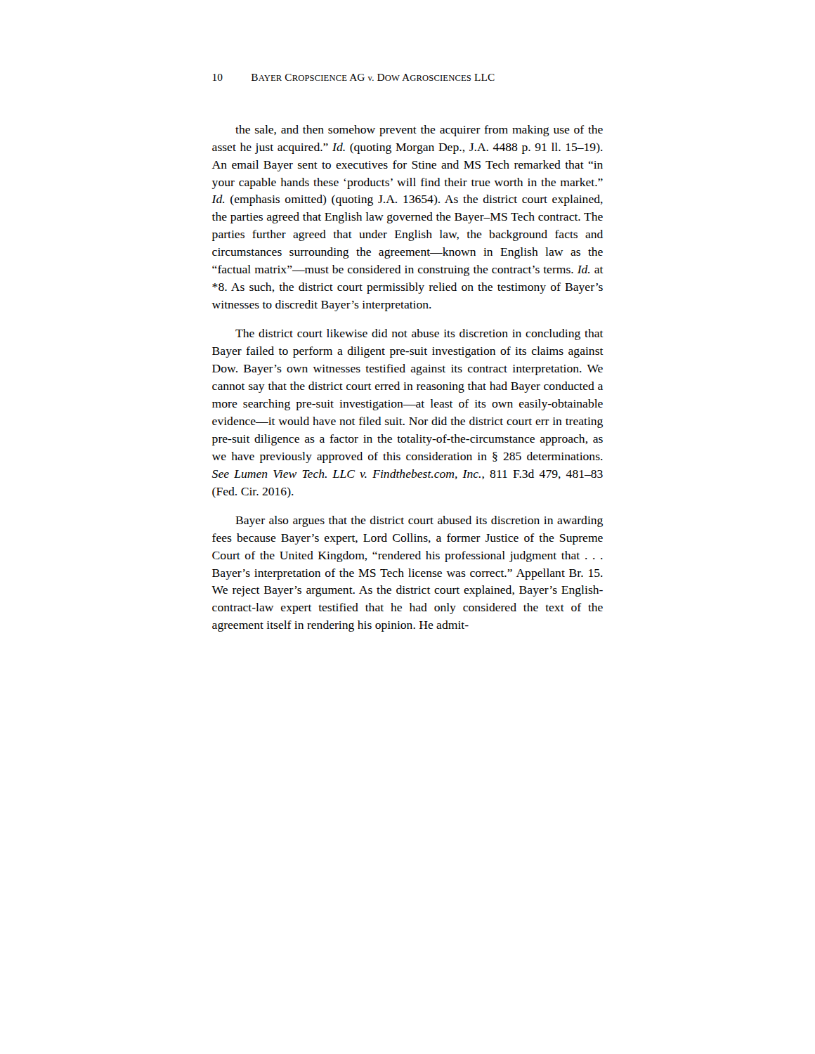10 BAYER CROPSCIENCE AG v. DOW AGROSCIENCES LLC
the sale, and then somehow prevent the acquirer from making use of the asset he just acquired.” Id. (quoting Morgan Dep., J.A. 4488 p. 91 ll. 15–19). An email Bayer sent to executives for Stine and MS Tech remarked that “in your capable hands these ‘products’ will find their true worth in the market.” Id. (emphasis omitted) (quoting J.A. 13654). As the district court explained, the parties agreed that English law governed the Bayer–MS Tech contract. The parties further agreed that under English law, the background facts and circumstances surrounding the agreement—known in English law as the “factual matrix”—must be considered in construing the contract’s terms. Id. at *8. As such, the district court permissibly relied on the testimony of Bayer’s witnesses to discredit Bayer’s interpretation.
The district court likewise did not abuse its discretion in concluding that Bayer failed to perform a diligent pre-suit investigation of its claims against Dow. Bayer’s own witnesses testified against its contract interpretation. We cannot say that the district court erred in reasoning that had Bayer conducted a more searching pre-suit investigation—at least of its own easily-obtainable evidence—it would have not filed suit. Nor did the district court err in treating pre-suit diligence as a factor in the totality-of-the-circumstance approach, as we have previously approved of this consideration in § 285 determinations. See Lumen View Tech. LLC v. Findthebest.com, Inc., 811 F.3d 479, 481–83 (Fed. Cir. 2016).
Bayer also argues that the district court abused its discretion in awarding fees because Bayer’s expert, Lord Collins, a former Justice of the Supreme Court of the United Kingdom, “rendered his professional judgment that . . . Bayer’s interpretation of the MS Tech license was correct.” Appellant Br. 15. We reject Bayer’s argument. As the district court explained, Bayer’s English-contract-law expert testified that he had only considered the text of the agreement itself in rendering his opinion. He admit-